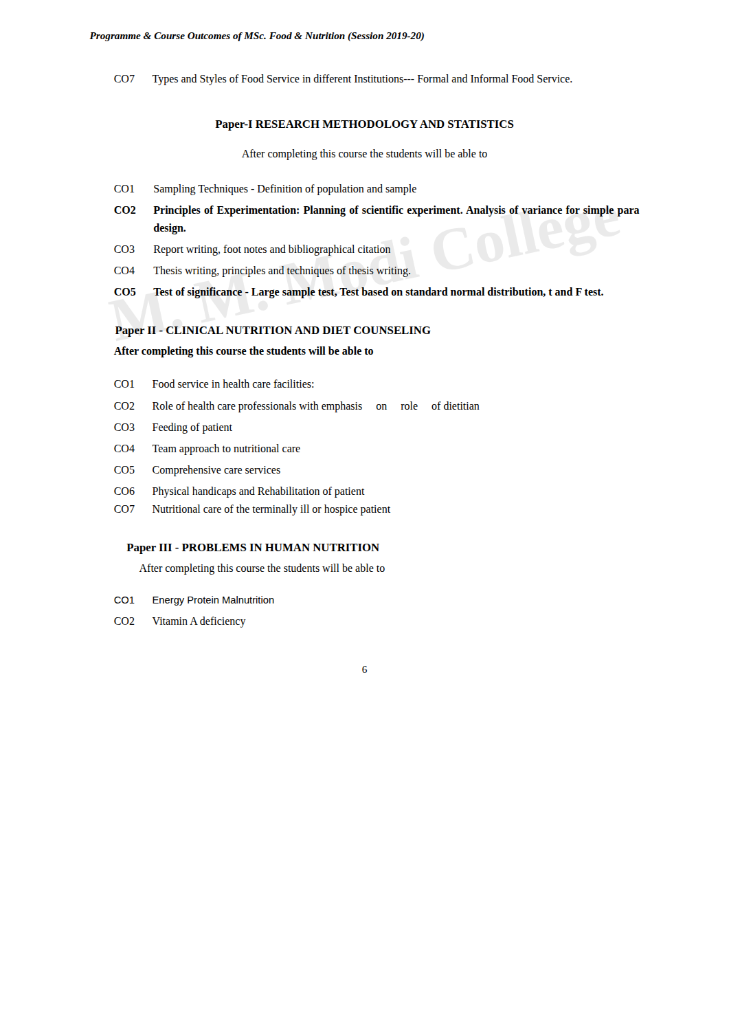M. M. Modi College
Programme & Course Outcomes of MSc. Food & Nutrition (Session 2019-20)
CO7 Types and Styles of Food Service in different Institutions--- Formal and Informal Food Service.
Paper-I RESEARCH METHODOLOGY AND STATISTICS
After completing this course the students will be able to
CO1
Sampling Techniques - Definition of population and sample
CO2
Principles of Experimentation: Planning of scientific experiment. Analysis of variance for simple para design.
CO3
Report writing, foot notes and bibliographical citation
CO4
Thesis writing, principles and techniques of thesis writing.
CO5
Test of significance - Large sample test, Test based on standard normal distribution, t and F test.
Paper II - CLINICAL NUTRITION AND DIET COUNSELING
After completing this course the students will be able to
CO1
Food service in health care facilities:
CO2
Role of health care professionals with emphasis on role of dietitian
CO3
Feeding of patient
CO4
Team approach to nutritional care
CO5
Comprehensive care services
CO6
Physical handicaps and Rehabilitation of patient
CO7
Nutritional care of the terminally ill or hospice patient
Paper III - PROBLEMS IN HUMAN NUTRITION
After completing this course the students will be able to
CO1
Energy Protein Malnutrition
CO2
Vitamin A deficiency
6